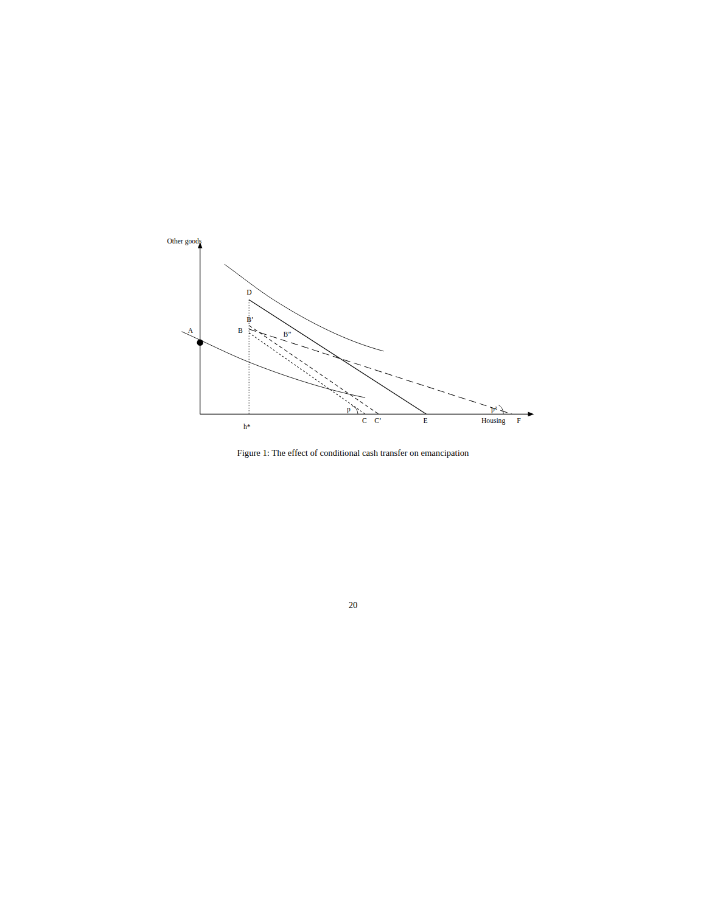Other goods Housing A h* D E B C B’ C’ B” F p p’
Figure 1: The effect of conditional cash transfer on emancipation
20